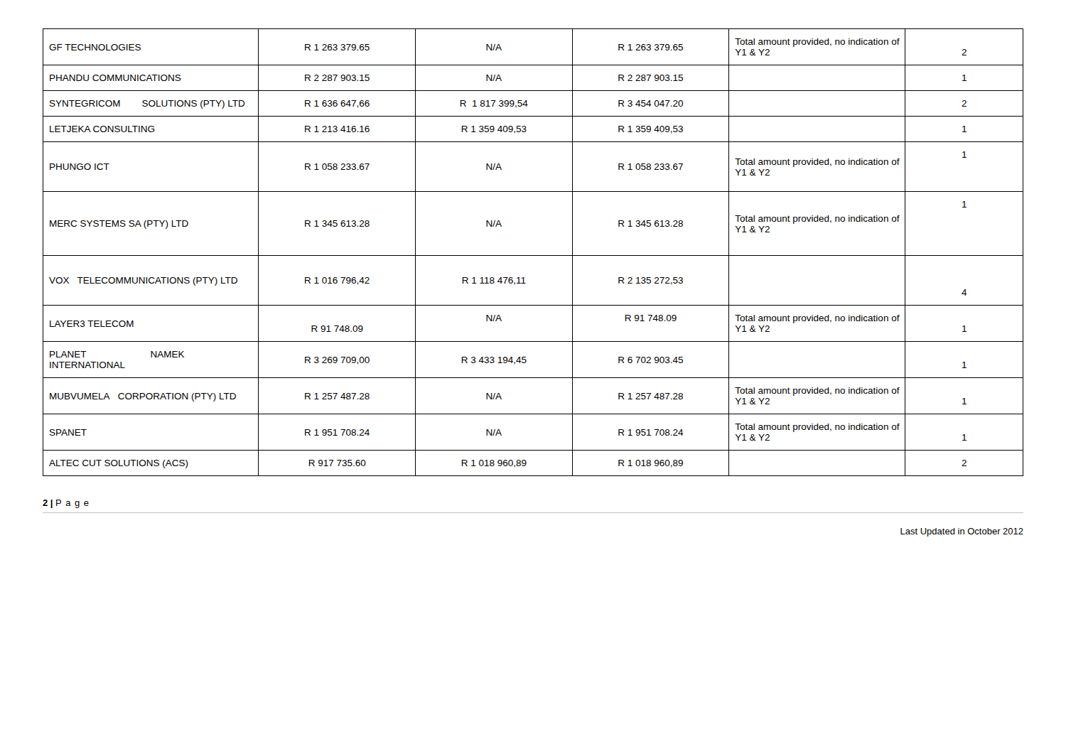| GF TECHNOLOGIES | R 1 263 379.65 | N/A | R 1 263 379.65 | Total amount provided, no indication of Y1 & Y2 | 2 |
| PHANDU COMMUNICATIONS | R 2 287 903.15 | N/A | R 2 287 903.15 | | 1 |
| SYNTEGRICOM SOLUTIONS (PTY) LTD | R 1 636 647,66 | R 1 817 399,54 | R 3 454 047.20 | | 2 |
| LETJEKA CONSULTING | R 1 213 416.16 | R 1 359 409,53 | R 1 359 409,53 | | 1 |
| PHUNGO ICT | R 1 058 233.67 | N/A | R 1 058 233.67 | Total amount provided, no indication of Y1 & Y2 | 1 |
| MERC SYSTEMS SA (PTY) LTD | R 1 345 613.28 | N/A | R 1 345 613.28 | Total amount provided, no indication of Y1 & Y2 | 1 |
| VOX TELECOMMUNICATIONS (PTY) LTD | R 1 016 796,42 | R 1 118 476,11 | R 2 135 272,53 | | 4 |
| LAYER3 TELECOM | R 91 748.09 | N/A | R 91 748.09 | Total amount provided, no indication of Y1 & Y2 | 1 |
| PLANET NAMEK INTERNATIONAL | R 3 269 709,00 | R 3 433 194,45 | R 6 702 903.45 | | 1 |
| MUBVUMELA CORPORATION (PTY) LTD | R 1 257 487.28 | N/A | R 1 257 487.28 | Total amount provided, no indication of Y1 & Y2 | 1 |
| SPANET | R 1 951 708.24 | N/A | R 1 951 708.24 | Total amount provided, no indication of Y1 & Y2 | 1 |
| ALTEC CUT SOLUTIONS (ACS) | R 917 735.60 | R 1 018 960,89 | R 1 018 960,89 | | 2 |
2 | P a g e
Last Updated in October 2012